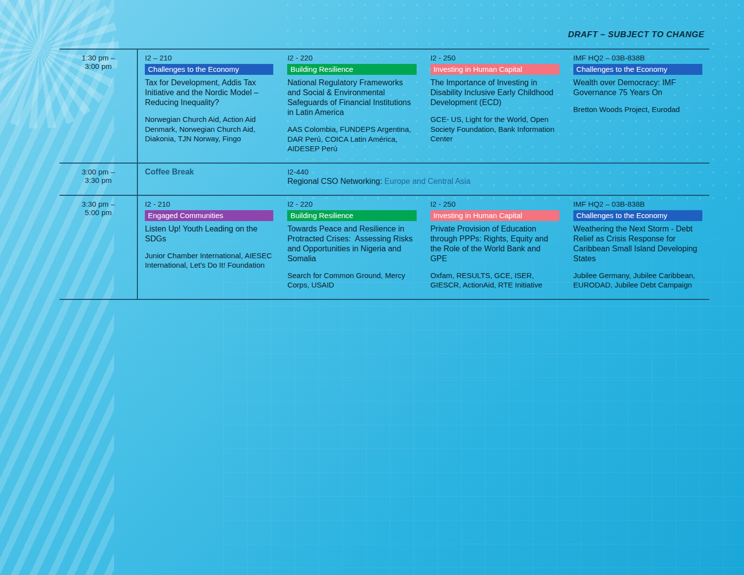DRAFT – SUBJECT TO CHANGE
| 1:30 pm – 3:00 pm | I2 – 210 Challenges to the Economy Tax for Development, Addis Tax Initiative and the Nordic Model – Reducing Inequality? Norwegian Church Aid, Action Aid Denmark, Norwegian Church Aid, Diakonia, TJN Norway, Fingo | I2 - 220 Building Resilience National Regulatory Frameworks and Social & Environmental Safeguards of Financial Institutions in Latin America AAS Colombia, FUNDEPS Argentina, DAR Perú, COICA Latin América, AIDESEP Perú | I2 - 250 Investing in Human Capital The Importance of Investing in Disability Inclusive Early Childhood Development (ECD) GCE- US, Light for the World, Open Society Foundation, Bank Information Center | IMF HQ2 – 03B-838B Challenges to the Economy Wealth over Democracy: IMF Governance 75 Years On Bretton Woods Project, Eurodad |
| 3:00 pm – 3:30 pm | Coffee Break | I2-440 Regional CSO Networking: Europe and Central Asia |
| 3:30 pm – 5:00 pm | I2 - 210 Engaged Communities Listen Up! Youth Leading on the SDGs Junior Chamber International, AIESEC International, Let's Do It! Foundation | I2 - 220 Building Resilience Towards Peace and Resilience in Protracted Crises: Assessing Risks and Opportunities in Nigeria and Somalia Search for Common Ground, Mercy Corps, USAID | I2 - 250 Investing in Human Capital Private Provision of Education through PPPs: Rights, Equity and the Role of the World Bank and GPE Oxfam, RESULTS, GCE, ISER, GIESCR, ActionAid, RTE Initiative | IMF HQ2 – 03B-838B Challenges to the Economy Weathering the Next Storm - Debt Relief as Crisis Response for Caribbean Small Island Developing States Jubilee Germany, Jubilee Caribbean, EURODAD, Jubilee Debt Campaign |